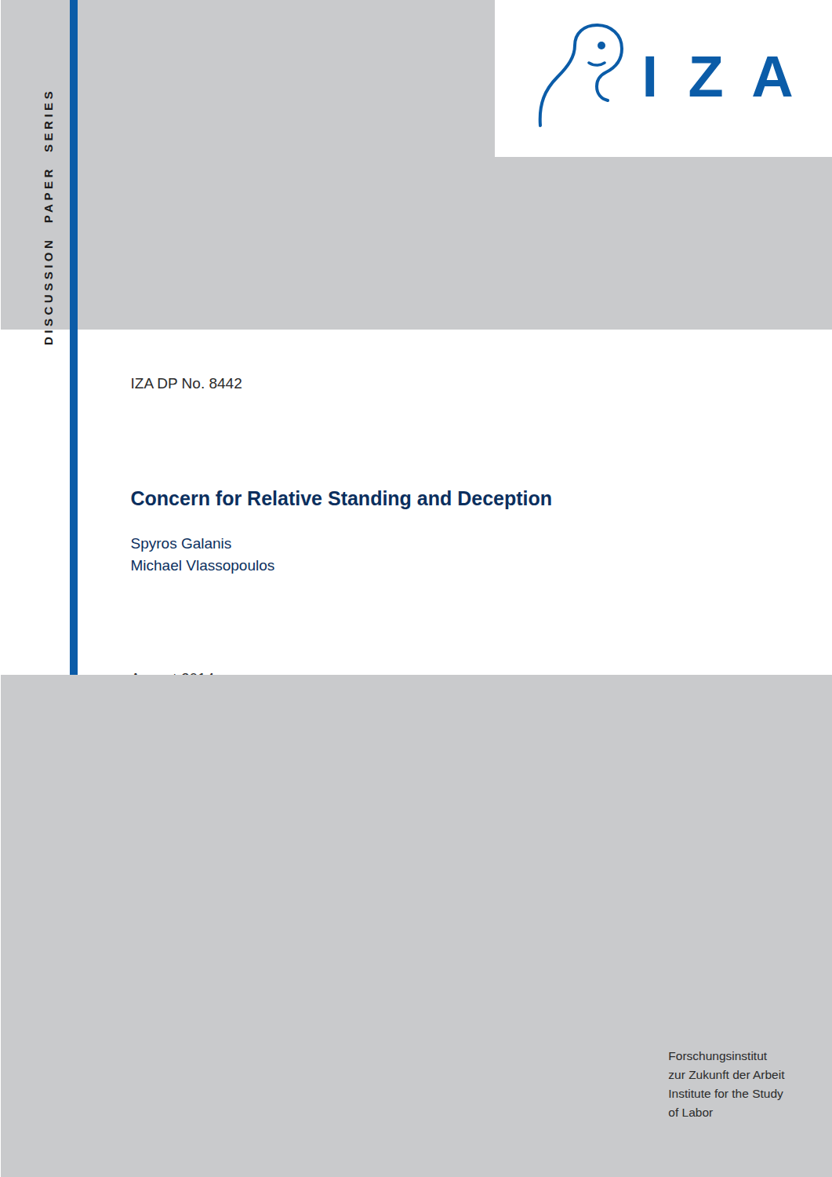I Z A
DISCUSSION PAPER SERIES
IZA DP No. 8442
Concern for Relative Standing and Deception
Spyros Galanis
Michael Vlassopoulos
August 2014
Forschungsinstitut
zur Zukunft der Arbeit
Institute for the Study
of Labor